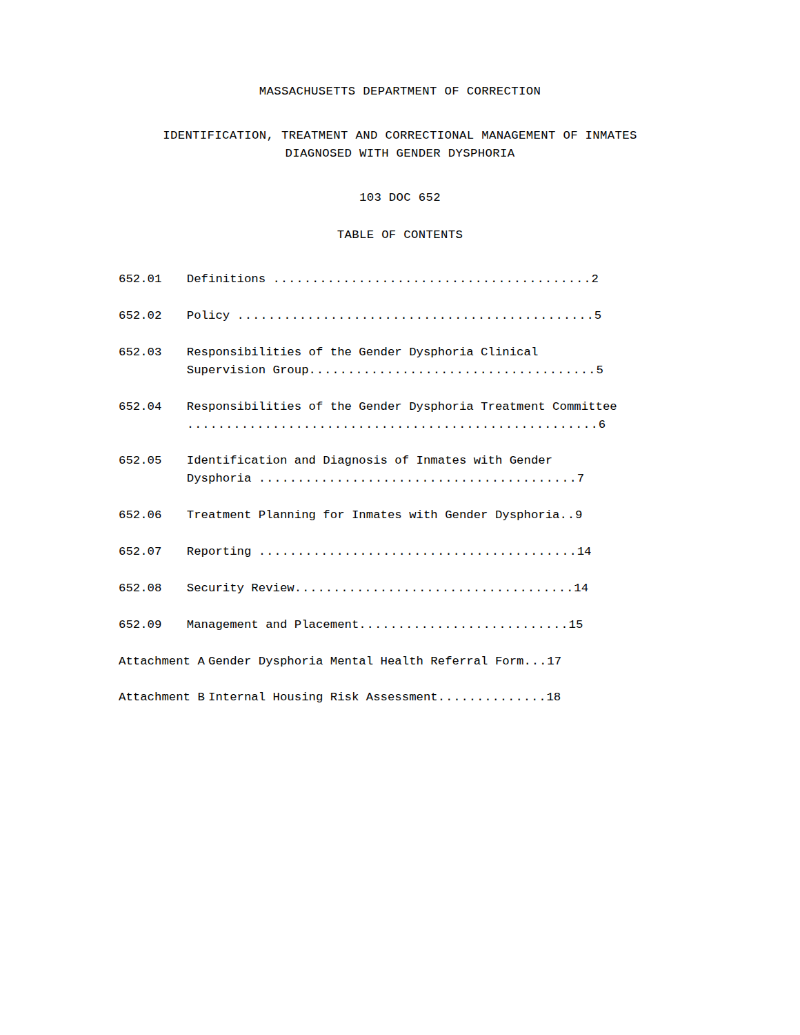MASSACHUSETTS DEPARTMENT OF CORRECTION
IDENTIFICATION, TREATMENT AND CORRECTIONAL MANAGEMENT OF INMATES
DIAGNOSED WITH GENDER DYSPHORIA
103 DOC 652
TABLE OF CONTENTS
652.01 Definitions ......................................... 2
652.02 Policy .............................................. 5
652.03 Responsibilities of the Gender Dysphoria Clinical
Supervision Group..................................... 5
652.04 Responsibilities of the Gender Dysphoria Treatment Committee
..................................................... 6
652.05 Identification and Diagnosis of Inmates with Gender
Dysphoria ......................................... 7
652.06 Treatment Planning for Inmates with Gender Dysphoria.. 9
652.07 Reporting ......................................... 14
652.08 Security Review.................................... 14
652.09 Management and Placement........................... 15
Attachment A Gender Dysphoria Mental Health Referral Form... 17
Attachment B Internal Housing Risk Assessment.............. 18